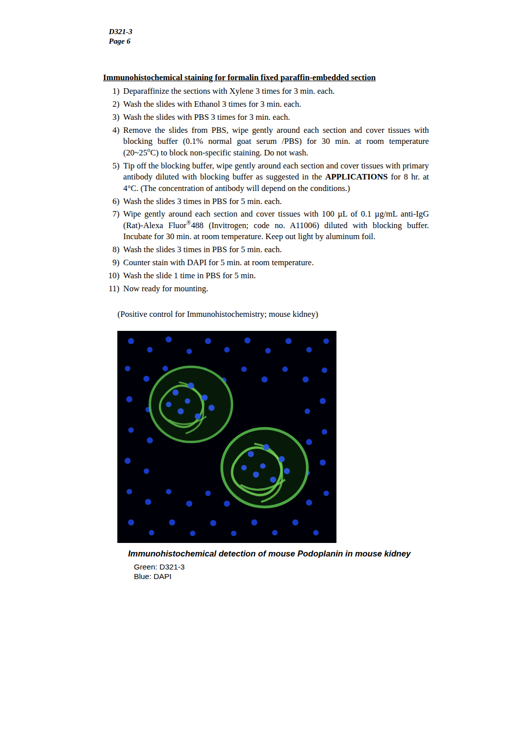D321-3
Page 6
Immunohistochemical staining for formalin fixed paraffin-embedded section
1) Deparaffinize the sections with Xylene 3 times for 3 min. each.
2) Wash the slides with Ethanol 3 times for 3 min. each.
3) Wash the slides with PBS 3 times for 3 min. each.
4) Remove the slides from PBS, wipe gently around each section and cover tissues with blocking buffer (0.1% normal goat serum /PBS) for 30 min. at room temperature (20~25o C) to block non-specific staining. Do not wash.
5) Tip off the blocking buffer, wipe gently around each section and cover tissues with primary antibody diluted with blocking buffer as suggested in the APPLICATIONS for 8 hr. at 4°C. (The concentration of antibody will depend on the conditions.)
6) Wash the slides 3 times in PBS for 5 min. each.
7) Wipe gently around each section and cover tissues with 100 µL of 0.1 µg/mL anti-IgG (Rat)-Alexa Fluor®488 (Invitrogen; code no. A11006) diluted with blocking buffer. Incubate for 30 min. at room temperature. Keep out light by aluminum foil.
8) Wash the slides 3 times in PBS for 5 min. each.
9) Counter stain with DAPI for 5 min. at room temperature.
10) Wash the slide 1 time in PBS for 5 min.
11) Now ready for mounting.
(Positive control for Immunohistochemistry; mouse kidney)
Immunohistochemical detection of mouse Podoplanin in mouse kidney
Green: D321-3
Blue: DAPI